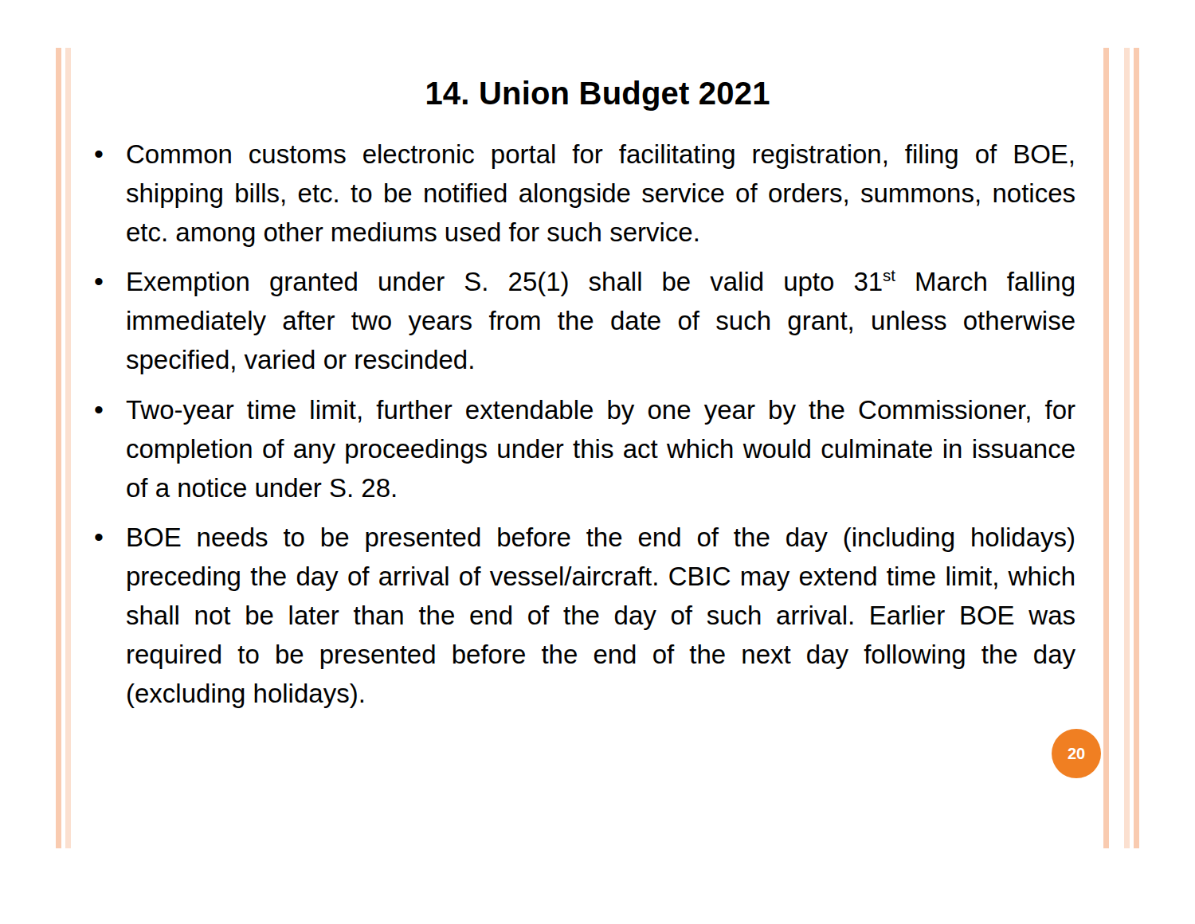14. Union Budget 2021
Common customs electronic portal for facilitating registration, filing of BOE, shipping bills, etc. to be notified alongside service of orders, summons, notices etc. among other mediums used for such service.
Exemption granted under S. 25(1) shall be valid upto 31st March falling immediately after two years from the date of such grant, unless otherwise specified, varied or rescinded.
Two-year time limit, further extendable by one year by the Commissioner, for completion of any proceedings under this act which would culminate in issuance of a notice under S. 28.
BOE needs to be presented before the end of the day (including holidays) preceding the day of arrival of vessel/aircraft. CBIC may extend time limit, which shall not be later than the end of the day of such arrival. Earlier BOE was required to be presented before the end of the next day following the day (excluding holidays).
20